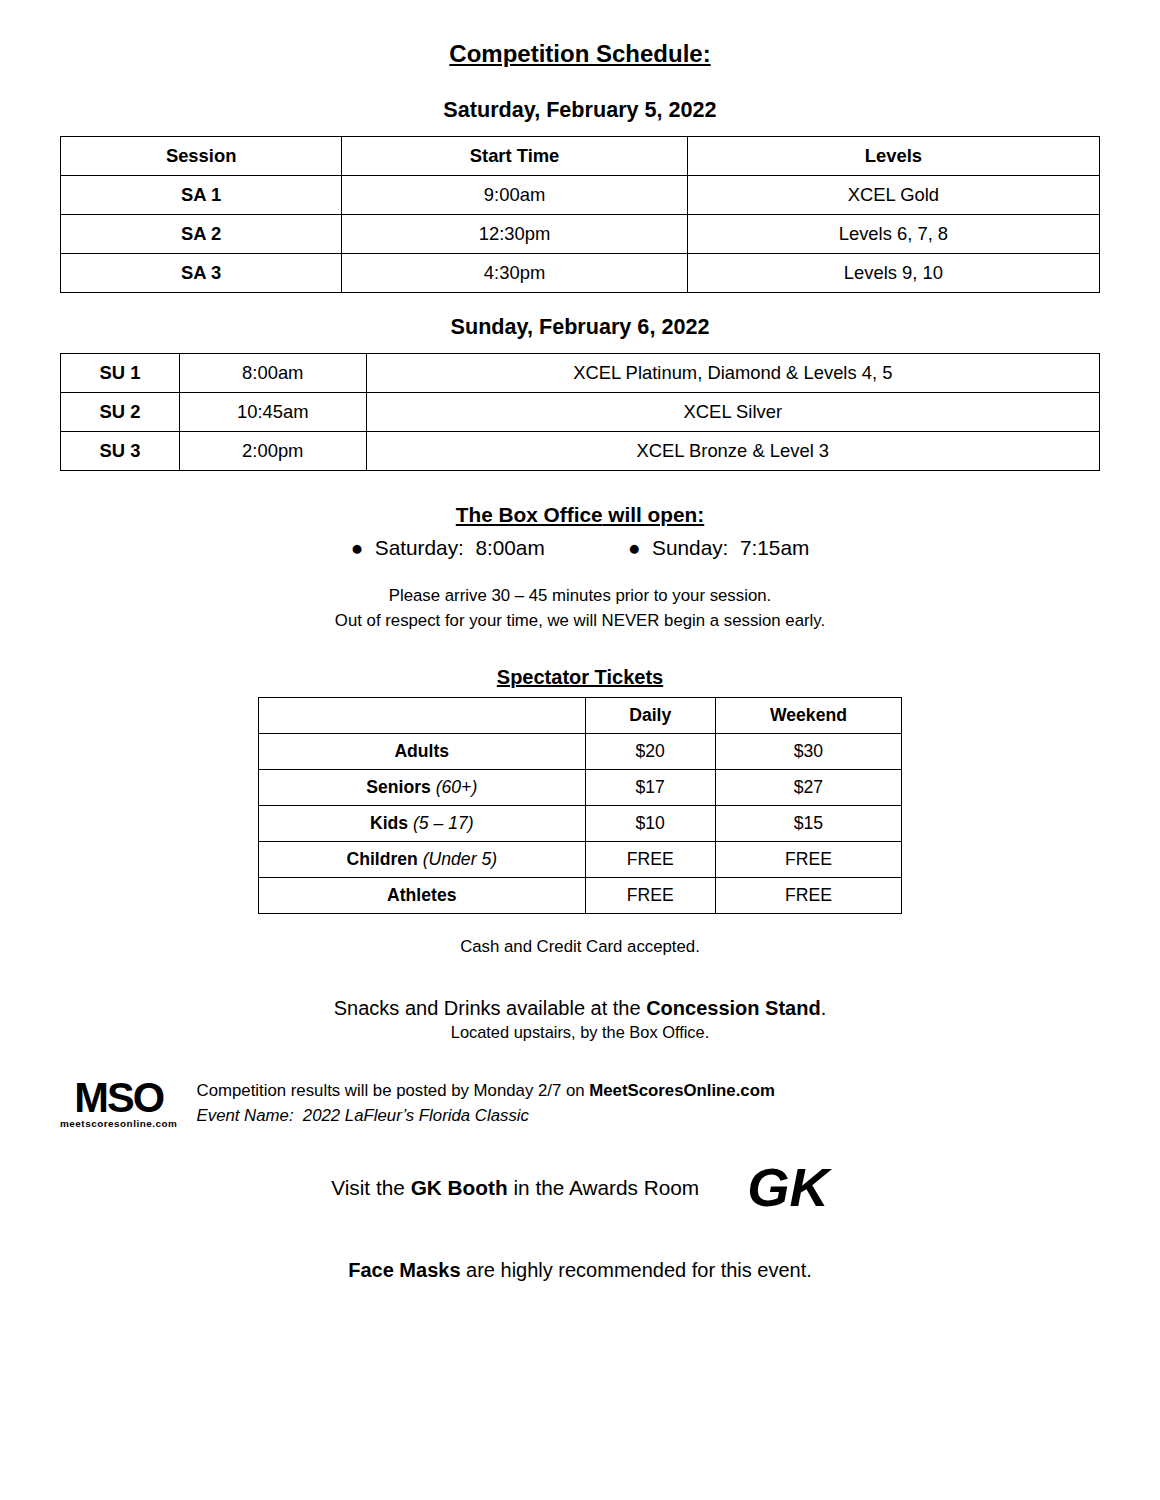Competition Schedule:
Saturday, February 5, 2022
| Session | Start Time | Levels |
| --- | --- | --- |
| SA 1 | 9:00am | XCEL Gold |
| SA 2 | 12:30pm | Levels 6, 7, 8 |
| SA 3 | 4:30pm | Levels 9, 10 |
Sunday, February 6, 2022
| SU 1 | 8:00am | XCEL Platinum, Diamond & Levels 4, 5 |
| SU 2 | 10:45am | XCEL Silver |
| SU 3 | 2:00pm | XCEL Bronze & Level 3 |
The Box Office will open:
● Saturday: 8:00am ● Sunday: 7:15am
Please arrive 30 – 45 minutes prior to your session.
Out of respect for your time, we will NEVER begin a session early.
Spectator Tickets
| | Daily | Weekend |
| --- | --- | --- |
| Adults | $20 | $30 |
| Seniors (60+) | $17 | $27 |
| Kids (5 – 17) | $10 | $15 |
| Children (Under 5) | FREE | FREE |
| Athletes | FREE | FREE |
Cash and Credit Card accepted.
Snacks and Drinks available at the Concession Stand. Located upstairs, by the Box Office.
MSO meetscoresonline.com
Competition results will be posted by Monday 2/7 on MeetScoresOnline.com
Event Name: 2022 LaFleur’s Florida Classic
Visit the GK Booth in the Awards Room
GK
Face Masks are highly recommended for this event.